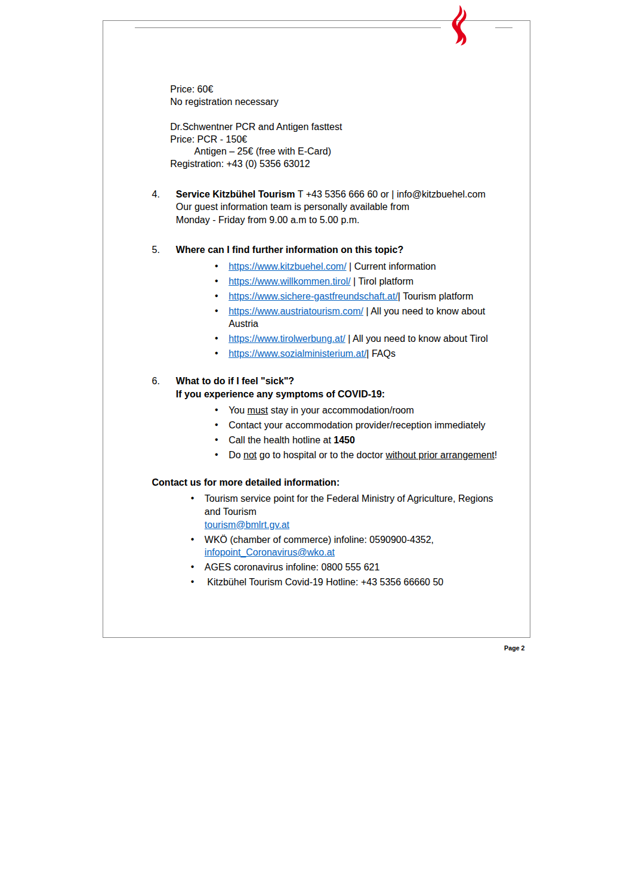Price: 60€
No registration necessary
Dr.Schwentner PCR and Antigen fasttest
Price: PCR - 150€
Antigen – 25€ (free with E-Card)
Registration: +43 (0) 5356 63012
4.
Service Kitzbühel Tourism T +43 5356 666 60 or | info@kitzbuehel.com
Our guest information team is personally available from
Monday - Friday from 9.00 a.m to 5.00 p.m.
5.
Where can I find further information on this topic?
https://www.kitzbuehel.com/ | Current information
https://www.willkommen.tirol/ | Tirol platform
https://www.sichere-gastfreundschaft.at/| Tourism platform
https://www.austriatourism.com/ | All you need to know about Austria
https://www.tirolwerbung.at/ | All you need to know about Tirol
https://www.sozialministerium.at/| FAQs
6.
What to do if I feel "sick"?
If you experience any symptoms of COVID-19:
You must stay in your accommodation/room
Contact your accommodation provider/reception immediately
Call the health hotline at 1450
Do not go to hospital or to the doctor without prior arrangement!
Contact us for more detailed information:
Tourism service point for the Federal Ministry of Agriculture, Regions and Tourism
tourism@bmlrt.gv.at
WKÖ (chamber of commerce) infoline: 0590900-4352, infopoint_Coronavirus@wko.at
AGES coronavirus infoline: 0800 555 621
Kitzbühel Tourism Covid-19 Hotline: +43 5356 66660 50
Page 2